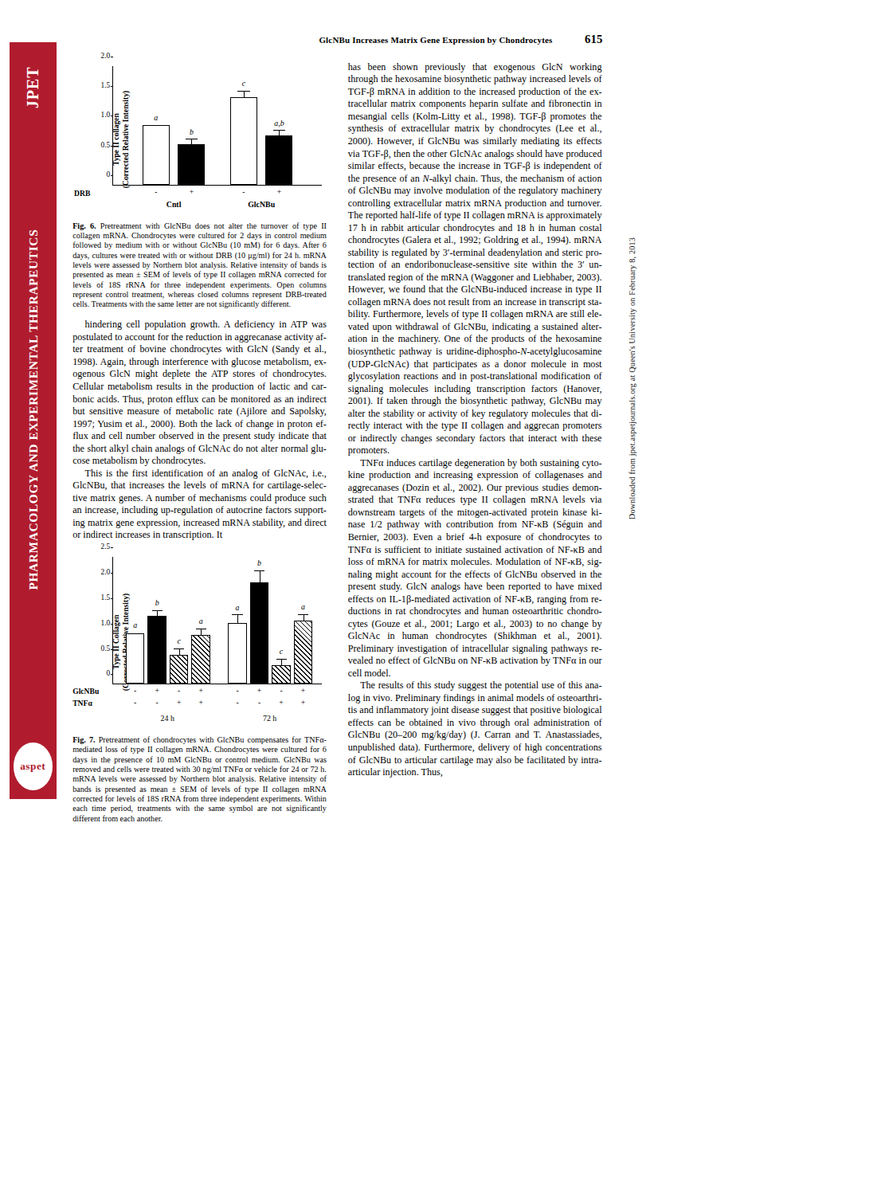GlcNBu Increases Matrix Gene Expression by Chondrocytes 615
JPET
PHARMACOLOGY AND EXPERIMENTAL THERAPEUTICS
aspet
Downloaded from jpet.aspetjournals.org at Queen's University on February 8, 2013
Type II collagen
(Corrected Relative Intensity)
0
0.5
1.0
1.5
2.0
a
b
c
a,b
-
+
-
+
Cntl
GlcNBu
DRB
Fig. 6. Pretreatment with GlcNBu does not alter the turnover of type II collagen mRNA. Chondrocytes were cultured for 2 days in control medium followed by medium with or without GlcNBu (10 mM) for 6 days. After 6 days, cultures were treated with or without DRB (10 μg/ml) for 24 h. mRNA levels were assessed by Northern blot analysis. Relative intensity of bands is presented as mean ± SEM of levels of type II collagen mRNA corrected for levels of 18S rRNA for three independent experiments. Open columns represent control treatment, whereas closed columns represent DRB-treated cells. Treatments with the same letter are not significantly different.
hindering cell population growth. A deficiency in ATP was postulated to account for the reduction in aggrecanase activity after treatment of bovine chondrocytes with GlcN (Sandy et al., 1998). Again, through interference with glucose metabolism, exogenous GlcN might deplete the ATP stores of chondrocytes. Cellular metabolism results in the production of lactic and carbonic acids. Thus, proton efflux can be monitored as an indirect but sensitive measure of metabolic rate (Ajilore and Sapolsky, 1997; Yusim et al., 2000). Both the lack of change in proton efflux and cell number observed in the present study indicate that the short alkyl chain analogs of GlcNAc do not alter normal glucose metabolism by chondrocytes.
This is the first identification of an analog of GlcNAc, i.e., GlcNBu, that increases the levels of mRNA for cartilage-selective matrix genes. A number of mechanisms could produce such an increase, including up-regulation of autocrine factors supporting matrix gene expression, increased mRNA stability, and direct or indirect increases in transcription. It
Type II Collagen
(Corrected Relative Intensity)
0
0.5
1.0
1.5
2.0
2.5
a
b
c
a
a
b
c
a
-
+
-
+
-
+
-
+
-
-
+
+
-
-
+
+
24 h
72 h
GlcNBu
TNFα
Fig. 7. Pretreatment of chondrocytes with GlcNBu compensates for TNFα-mediated loss of type II collagen mRNA. Chondrocytes were cultured for 6 days in the presence of 10 mM GlcNBu or control medium. GlcNBu was removed and cells were treated with 30 ng/ml TNFα or vehicle for 24 or 72 h. mRNA levels were assessed by Northern blot analysis. Relative intensity of bands is presented as mean ± SEM of levels of type II collagen mRNA corrected for levels of 18S rRNA from three independent experiments. Within each time period, treatments with the same symbol are not significantly different from each another.
has been shown previously that exogenous GlcN working through the hexosamine biosynthetic pathway increased levels of TGF-β mRNA in addition to the increased production of the extracellular matrix components heparin sulfate and fibronectin in mesangial cells (Kolm-Litty et al., 1998). TGF-β promotes the synthesis of extracellular matrix by chondrocytes (Lee et al., 2000). However, if GlcNBu was similarly mediating its effects via TGF-β, then the other GlcNAc analogs should have produced similar effects, because the increase in TGF-β is independent of the presence of an N-alkyl chain. Thus, the mechanism of action of GlcNBu may involve modulation of the regulatory machinery controlling extracellular matrix mRNA production and turnover. The reported half-life of type II collagen mRNA is approximately 17 h in rabbit articular chondrocytes and 18 h in human costal chondrocytes (Galera et al., 1992; Goldring et al., 1994). mRNA stability is regulated by 3′-terminal deadenylation and steric protection of an endoribonuclease-sensitive site within the 3′ untranslated region of the mRNA (Waggoner and Liebhaber, 2003). However, we found that the GlcNBu-induced increase in type II collagen mRNA does not result from an increase in transcript stability. Furthermore, levels of type II collagen mRNA are still elevated upon withdrawal of GlcNBu, indicating a sustained alteration in the machinery. One of the products of the hexosamine biosynthetic pathway is uridine-diphospho-N-acetylglucosamine (UDP-GlcNAc) that participates as a donor molecule in most glycosylation reactions and in post-translational modification of signaling molecules including transcription factors (Hanover, 2001). If taken through the biosynthetic pathway, GlcNBu may alter the stability or activity of key regulatory molecules that directly interact with the type II collagen and aggrecan promoters or indirectly changes secondary factors that interact with these promoters.
TNFα induces cartilage degeneration by both sustaining cytokine production and increasing expression of collagenases and aggrecanases (Dozin et al., 2002). Our previous studies demonstrated that TNFα reduces type II collagen mRNA levels via downstream targets of the mitogen-activated protein kinase kinase 1/2 pathway with contribution from NF-κB (Séguin and Bernier, 2003). Even a brief 4-h exposure of chondrocytes to TNFα is sufficient to initiate sustained activation of NF-κB and loss of mRNA for matrix molecules. Modulation of NF-κB, signaling might account for the effects of GlcNBu observed in the present study. GlcN analogs have been reported to have mixed effects on IL-1β-mediated activation of NF-κB, ranging from reductions in rat chondrocytes and human osteoarthritic chondrocytes (Gouze et al., 2001; Largo et al., 2003) to no change by GlcNAc in human chondrocytes (Shikhman et al., 2001). Preliminary investigation of intracellular signaling pathways revealed no effect of GlcNBu on NF-κB activation by TNFα in our cell model.
The results of this study suggest the potential use of this analog in vivo. Preliminary findings in animal models of osteoarthritis and inflammatory joint disease suggest that positive biological effects can be obtained in vivo through oral administration of GlcNBu (20–200 mg/kg/day) (J. Carran and T. Anastassiades, unpublished data). Furthermore, delivery of high concentrations of GlcNBu to articular cartilage may also be facilitated by intra-articular injection. Thus,